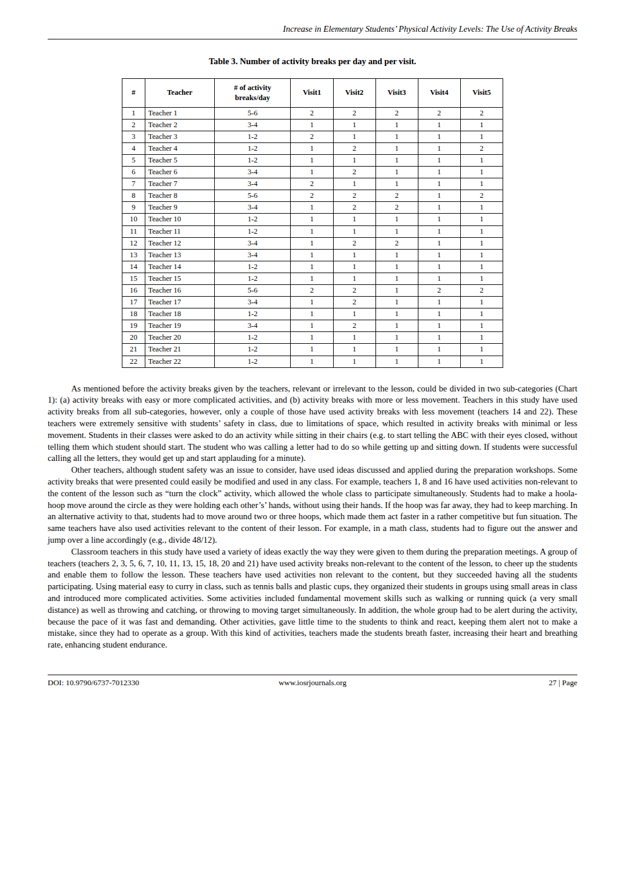Increase in Elementary Students’ Physical Activity Levels: The Use of Activity Breaks
Table 3. Number of activity breaks per day and per visit.
| # | Teacher | # of activity breaks/day | Visit1 | Visit2 | Visit3 | Visit4 | Visit5 |
| --- | --- | --- | --- | --- | --- | --- | --- |
| 1 | Teacher 1 | 5-6 | 2 | 2 | 2 | 2 | 2 |
| 2 | Teacher 2 | 3-4 | 1 | 1 | 1 | 1 | 1 |
| 3 | Teacher 3 | 1-2 | 2 | 1 | 1 | 1 | 1 |
| 4 | Teacher 4 | 1-2 | 1 | 2 | 1 | 1 | 2 |
| 5 | Teacher 5 | 1-2 | 1 | 1 | 1 | 1 | 1 |
| 6 | Teacher 6 | 3-4 | 1 | 2 | 1 | 1 | 1 |
| 7 | Teacher 7 | 3-4 | 2 | 1 | 1 | 1 | 1 |
| 8 | Teacher 8 | 5-6 | 2 | 2 | 2 | 1 | 2 |
| 9 | Teacher 9 | 3-4 | 1 | 2 | 2 | 1 | 1 |
| 10 | Teacher 10 | 1-2 | 1 | 1 | 1 | 1 | 1 |
| 11 | Teacher 11 | 1-2 | 1 | 1 | 1 | 1 | 1 |
| 12 | Teacher 12 | 3-4 | 1 | 2 | 2 | 1 | 1 |
| 13 | Teacher 13 | 3-4 | 1 | 1 | 1 | 1 | 1 |
| 14 | Teacher 14 | 1-2 | 1 | 1 | 1 | 1 | 1 |
| 15 | Teacher 15 | 1-2 | 1 | 1 | 1 | 1 | 1 |
| 16 | Teacher 16 | 5-6 | 2 | 2 | 1 | 2 | 2 |
| 17 | Teacher 17 | 3-4 | 1 | 2 | 1 | 1 | 1 |
| 18 | Teacher 18 | 1-2 | 1 | 1 | 1 | 1 | 1 |
| 19 | Teacher 19 | 3-4 | 1 | 2 | 1 | 1 | 1 |
| 20 | Teacher 20 | 1-2 | 1 | 1 | 1 | 1 | 1 |
| 21 | Teacher 21 | 1-2 | 1 | 1 | 1 | 1 | 1 |
| 22 | Teacher 22 | 1-2 | 1 | 1 | 1 | 1 | 1 |
As mentioned before the activity breaks given by the teachers, relevant or irrelevant to the lesson, could be divided in two sub-categories (Chart 1): (a) activity breaks with easy or more complicated activities, and (b) activity breaks with more or less movement. Teachers in this study have used activity breaks from all sub-categories, however, only a couple of those have used activity breaks with less movement (teachers 14 and 22). These teachers were extremely sensitive with students’ safety in class, due to limitations of space, which resulted in activity breaks with minimal or less movement. Students in their classes were asked to do an activity while sitting in their chairs (e.g. to start telling the ABC with their eyes closed, without telling them which student should start. The student who was calling a letter had to do so while getting up and sitting down. If students were successful calling all the letters, they would get up and start applauding for a minute).
Other teachers, although student safety was an issue to consider, have used ideas discussed and applied during the preparation workshops. Some activity breaks that were presented could easily be modified and used in any class. For example, teachers 1, 8 and 16 have used activities non-relevant to the content of the lesson such as “turn the clock” activity, which allowed the whole class to participate simultaneously. Students had to make a hoola-hoop move around the circle as they were holding each other’s’ hands, without using their hands. If the hoop was far away, they had to keep marching. In an alternative activity to that, students had to move around two or three hoops, which made them act faster in a rather competitive but fun situation. The same teachers have also used activities relevant to the content of their lesson. For example, in a math class, students had to figure out the answer and jump over a line accordingly (e.g., divide 48/12).
Classroom teachers in this study have used a variety of ideas exactly the way they were given to them during the preparation meetings. A group of teachers (teachers 2, 3, 5, 6, 7, 10, 11, 13, 15, 18, 20 and 21) have used activity breaks non-relevant to the content of the lesson, to cheer up the students and enable them to follow the lesson. These teachers have used activities non relevant to the content, but they succeeded having all the students participating. Using material easy to curry in class, such as tennis balls and plastic cups, they organized their students in groups using small areas in class and introduced more complicated activities. Some activities included fundamental movement skills such as walking or running quick (a very small distance) as well as throwing and catching, or throwing to moving target simultaneously. In addition, the whole group had to be alert during the activity, because the pace of it was fast and demanding. Other activities, gave little time to the students to think and react, keeping them alert not to make a mistake, since they had to operate as a group. With this kind of activities, teachers made the students breath faster, increasing their heart and breathing rate, enhancing student endurance.
DOI: 10.9790/6737-7012330
www.iosrjournals.org
27 | Page